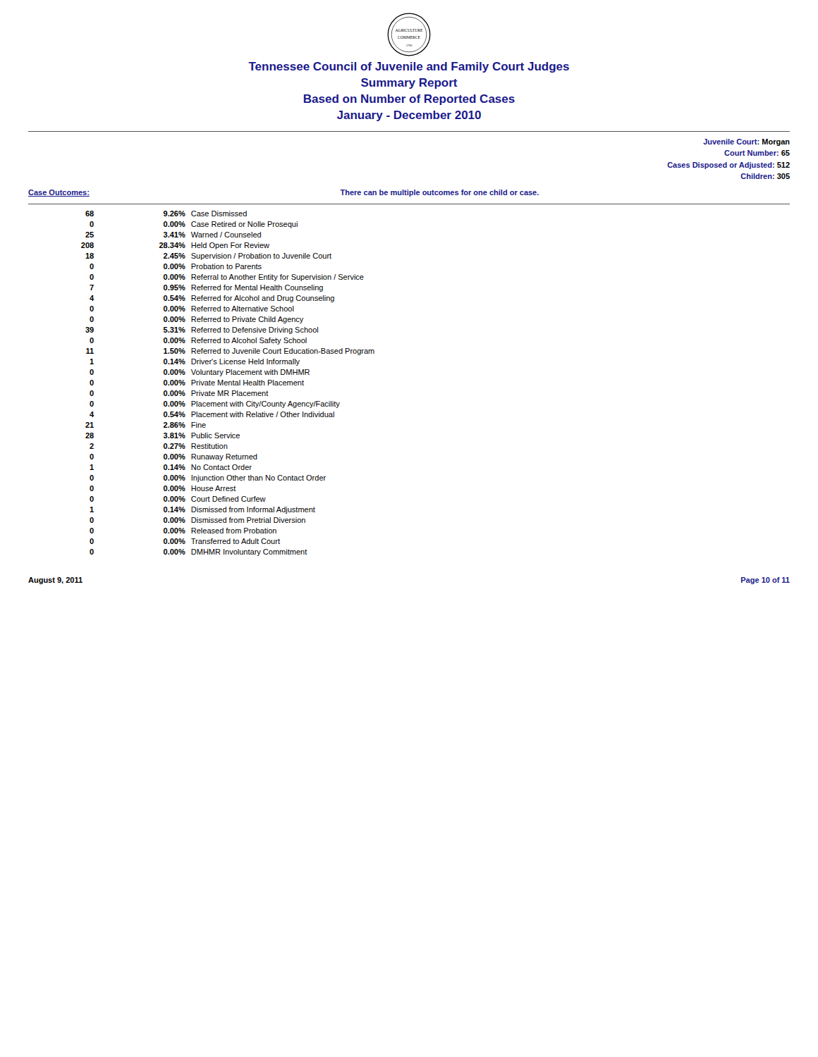Tennessee Council of Juvenile and Family Court Judges
Summary Report
Based on Number of Reported Cases
January - December 2010
Juvenile Court: Morgan
Court Number: 65
Cases Disposed or Adjusted: 512
Children: 305
Case Outcomes:
There can be multiple outcomes for one child or case.
| 68 | 9.26% | Case Dismissed |
| 0 | 0.00% | Case Retired or Nolle Prosequi |
| 25 | 3.41% | Warned / Counseled |
| 208 | 28.34% | Held Open For Review |
| 18 | 2.45% | Supervision / Probation to Juvenile Court |
| 0 | 0.00% | Probation to Parents |
| 0 | 0.00% | Referral to Another Entity for Supervision / Service |
| 7 | 0.95% | Referred for Mental Health Counseling |
| 4 | 0.54% | Referred for Alcohol and Drug Counseling |
| 0 | 0.00% | Referred to Alternative School |
| 0 | 0.00% | Referred to Private Child Agency |
| 39 | 5.31% | Referred to Defensive Driving School |
| 0 | 0.00% | Referred to Alcohol Safety School |
| 11 | 1.50% | Referred to Juvenile Court Education-Based Program |
| 1 | 0.14% | Driver's License Held Informally |
| 0 | 0.00% | Voluntary Placement with DMHMR |
| 0 | 0.00% | Private Mental Health Placement |
| 0 | 0.00% | Private MR Placement |
| 0 | 0.00% | Placement with City/County Agency/Facility |
| 4 | 0.54% | Placement with Relative / Other Individual |
| 21 | 2.86% | Fine |
| 28 | 3.81% | Public Service |
| 2 | 0.27% | Restitution |
| 0 | 0.00% | Runaway Returned |
| 1 | 0.14% | No Contact Order |
| 0 | 0.00% | Injunction Other than No Contact Order |
| 0 | 0.00% | House Arrest |
| 0 | 0.00% | Court Defined Curfew |
| 1 | 0.14% | Dismissed from Informal Adjustment |
| 0 | 0.00% | Dismissed from Pretrial Diversion |
| 0 | 0.00% | Released from Probation |
| 0 | 0.00% | Transferred to Adult Court |
| 0 | 0.00% | DMHMR Involuntary Commitment |
August 9, 2011 Page 10 of 11